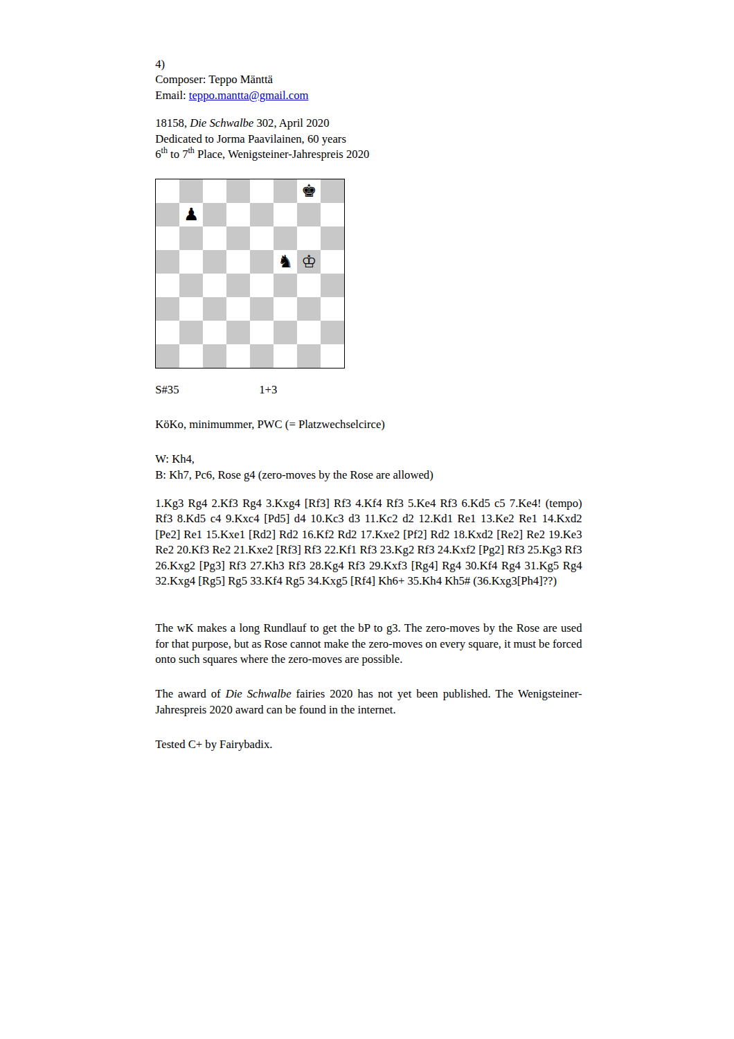4)
Composer: Teppo Mänttä
Email: teppo.mantta@gmail.com
18158, Die Schwalbe 302, April 2020
Dedicated to Jorma Paavilainen, 60 years
6th to 7th Place, Wenigsteiner-Jahrespreis 2020
| | | | | | | ♚ | |
| | ♟ | | | | | | |
| | | | | | ♞ | ♔ | |
S#351+3
KöKo, minimummer, PWC (= Platzwechselcirce)
W: Kh4,
B: Kh7, Pc6, Rose g4 (zero-moves by the Rose are allowed)
1.Kg3 Rg4 2.Kf3 Rg4 3.Kxg4 [Rf3] Rf3 4.Kf4 Rf3 5.Ke4 Rf3 6.Kd5 c5 7.Ke4! (tempo) Rf3 8.Kd5 c4 9.Kxc4 [Pd5] d4 10.Kc3 d3 11.Kc2 d2 12.Kd1 Re1 13.Ke2 Re1 14.Kxd2 [Pe2] Re1 15.Kxe1 [Rd2] Rd2 16.Kf2 Rd2 17.Kxe2 [Pf2] Rd2 18.Kxd2 [Re2] Re2 19.Ke3 Re2 20.Kf3 Re2 21.Kxe2 [Rf3] Rf3 22.Kf1 Rf3 23.Kg2 Rf3 24.Kxf2 [Pg2] Rf3 25.Kg3 Rf3 26.Kxg2 [Pg3] Rf3 27.Kh3 Rf3 28.Kg4 Rf3 29.Kxf3 [Rg4] Rg4 30.Kf4 Rg4 31.Kg5 Rg4 32.Kxg4 [Rg5] Rg5 33.Kf4 Rg5 34.Kxg5 [Rf4] Kh6+ 35.Kh4 Kh5# (36.Kxg3[Ph4]??)
The wK makes a long Rundlauf to get the bP to g3. The zero-moves by the Rose are used for that purpose, but as Rose cannot make the zero-moves on every square, it must be forced onto such squares where the zero-moves are possible.
The award of Die Schwalbe fairies 2020 has not yet been published. The Wenigsteiner-Jahrespreis 2020 award can be found in the internet.
Tested C+ by Fairybadix.